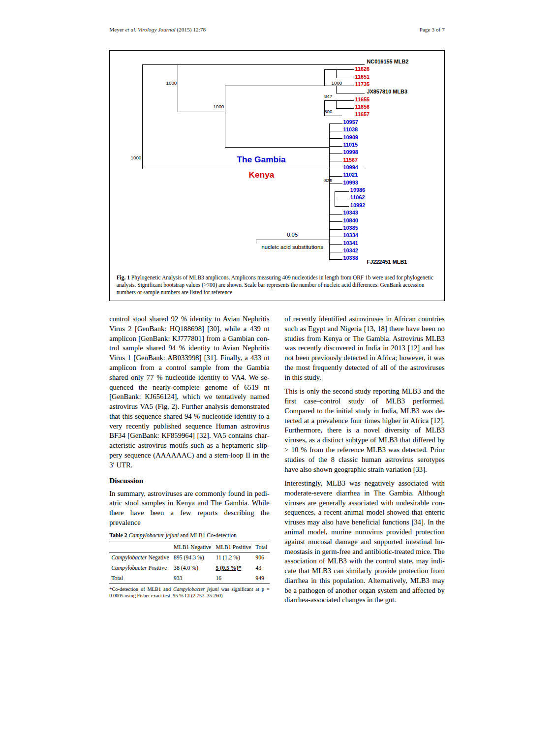Meyer et al. Virology Journal (2015) 12:78
Page 3 of 7
NC016155 MLB2 11626 11651 11735 JX857810 MLB3 11655 11656 11657 10957 11038 10909 11015 10998 11567 10994 11021 10993 10986 11062 10992 10343 10840 10385 10334 10341 10342 10338 FJ222451 MLB1 1000 1000 847 800 1000 1000 825 The Gambia Kenya
0.05
nucleic acid substitutions
Fig. 1 Phylogenetic Analysis of MLB3 amplicons. Amplicons measuring 409 nucleotides in length from ORF 1b were used for phylogenetic analysis. Significant bootstrap values (>700) are shown. Scale bar represents the number of nucleic acid differences. GenBank accession numbers or sample numbers are listed for reference
control stool shared 92 % identity to Avian Nephritis Virus 2 [GenBank: HQ188698] [30], while a 439 nt amplicon [GenBank: KJ777801] from a Gambian control sample shared 94 % identity to Avian Nephritis Virus 1 [GenBank: AB033998] [31]. Finally, a 433 nt amplicon from a control sample from the Gambia shared only 77 % nucleotide identity to VA4. We sequenced the nearly-complete genome of 6519 nt [GenBank: KJ656124], which we tentatively named astrovirus VA5 (Fig. 2). Further analysis demonstrated that this sequence shared 94 % nucleotide identity to a very recently published sequence Human astrovirus BF34 [GenBank: KF859964] [32]. VA5 contains characteristic astrovirus motifs such as a heptameric slippery sequence (AAAAAAC) and a stem-loop II in the 3′ UTR.
Discussion
In summary, astroviruses are commonly found in pediatric stool samples in Kenya and The Gambia. While there have been a few reports describing the prevalence
Table 2 Campylobacter jejuni and MLB1 Co-detection
| | MLB1 Negative | MLB1 Positive | Total |
| --- | --- | --- | --- |
| Campylobacter Negative | 895 (94.3 %) | 11 (1.2 %) | 906 |
| Campylobacter Positive | 38 (4.0 %) | 5 (0.5 %)* | 43 |
| Total | 933 | 16 | 949 |
*Co-detection of MLB1 and Campylobacter jejuni was significant at p = 0.0005 using Fisher exact test, 95 % CI (2.757–35.260)
of recently identified astroviruses in African countries such as Egypt and Nigeria [13, 18] there have been no studies from Kenya or The Gambia. Astrovirus MLB3 was recently discovered in India in 2013 [12] and has not been previously detected in Africa; however, it was the most frequently detected of all of the astroviruses in this study.
This is only the second study reporting MLB3 and the first case–control study of MLB3 performed. Compared to the initial study in India, MLB3 was detected at a prevalence four times higher in Africa [12]. Furthermore, there is a novel diversity of MLB3 viruses, as a distinct subtype of MLB3 that differed by > 10 % from the reference MLB3 was detected. Prior studies of the 8 classic human astrovirus serotypes have also shown geographic strain variation [33].
Interestingly, MLB3 was negatively associated with moderate-severe diarrhea in The Gambia. Although viruses are generally associated with undesirable consequences, a recent animal model showed that enteric viruses may also have beneficial functions [34]. In the animal model, murine norovirus provided protection against mucosal damage and supported intestinal homeostasis in germ-free and antibiotic-treated mice. The association of MLB3 with the control state, may indicate that MLB3 can similarly provide protection from diarrhea in this population. Alternatively, MLB3 may be a pathogen of another organ system and affected by diarrhea-associated changes in the gut.